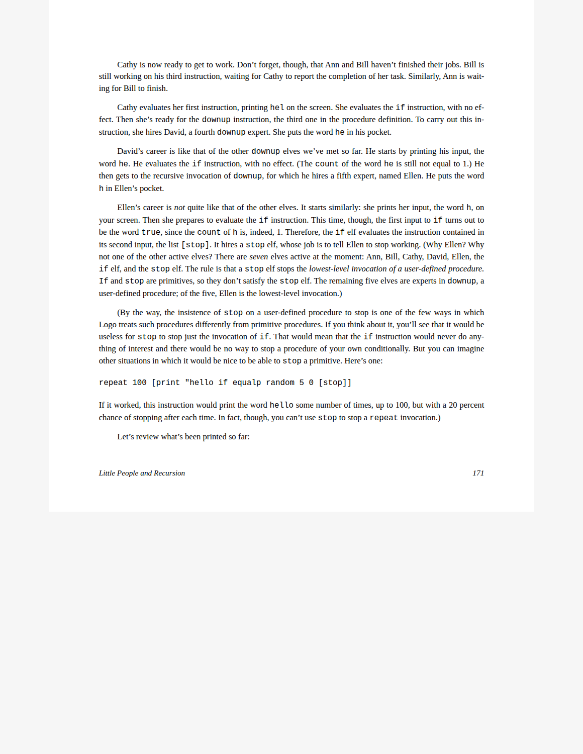Cathy is now ready to get to work. Don’t forget, though, that Ann and Bill haven’t finished their jobs. Bill is still working on his third instruction, waiting for Cathy to report the completion of her task. Similarly, Ann is waiting for Bill to finish.
Cathy evaluates her first instruction, printing hel on the screen. She evaluates the if instruction, with no effect. Then she’s ready for the downup instruction, the third one in the procedure definition. To carry out this instruction, she hires David, a fourth downup expert. She puts the word he in his pocket.
David’s career is like that of the other downup elves we’ve met so far. He starts by printing his input, the word he. He evaluates the if instruction, with no effect. (The count of the word he is still not equal to 1.) He then gets to the recursive invocation of downup, for which he hires a fifth expert, named Ellen. He puts the word h in Ellen’s pocket.
Ellen’s career is not quite like that of the other elves. It starts similarly: she prints her input, the word h, on your screen. Then she prepares to evaluate the if instruction. This time, though, the first input to if turns out to be the word true, since the count of h is, indeed, 1. Therefore, the if elf evaluates the instruction contained in its second input, the list [stop]. It hires a stop elf, whose job is to tell Ellen to stop working. (Why Ellen? Why not one of the other active elves? There are seven elves active at the moment: Ann, Bill, Cathy, David, Ellen, the if elf, and the stop elf. The rule is that a stop elf stops the lowest-level invocation of a user-defined procedure. If and stop are primitives, so they don’t satisfy the stop elf. The remaining five elves are experts in downup, a user-defined procedure; of the five, Ellen is the lowest-level invocation.)
(By the way, the insistence of stop on a user-defined procedure to stop is one of the few ways in which Logo treats such procedures differently from primitive procedures. If you think about it, you’ll see that it would be useless for stop to stop just the invocation of if. That would mean that the if instruction would never do anything of interest and there would be no way to stop a procedure of your own conditionally. But you can imagine other situations in which it would be nice to be able to stop a primitive. Here’s one:
repeat 100 [print "hello if equalp random 5 0 [stop]]
If it worked, this instruction would print the word hello some number of times, up to 100, but with a 20 percent chance of stopping after each time. In fact, though, you can’t use stop to stop a repeat invocation.)
Let’s review what’s been printed so far:
Little People and Recursion 171